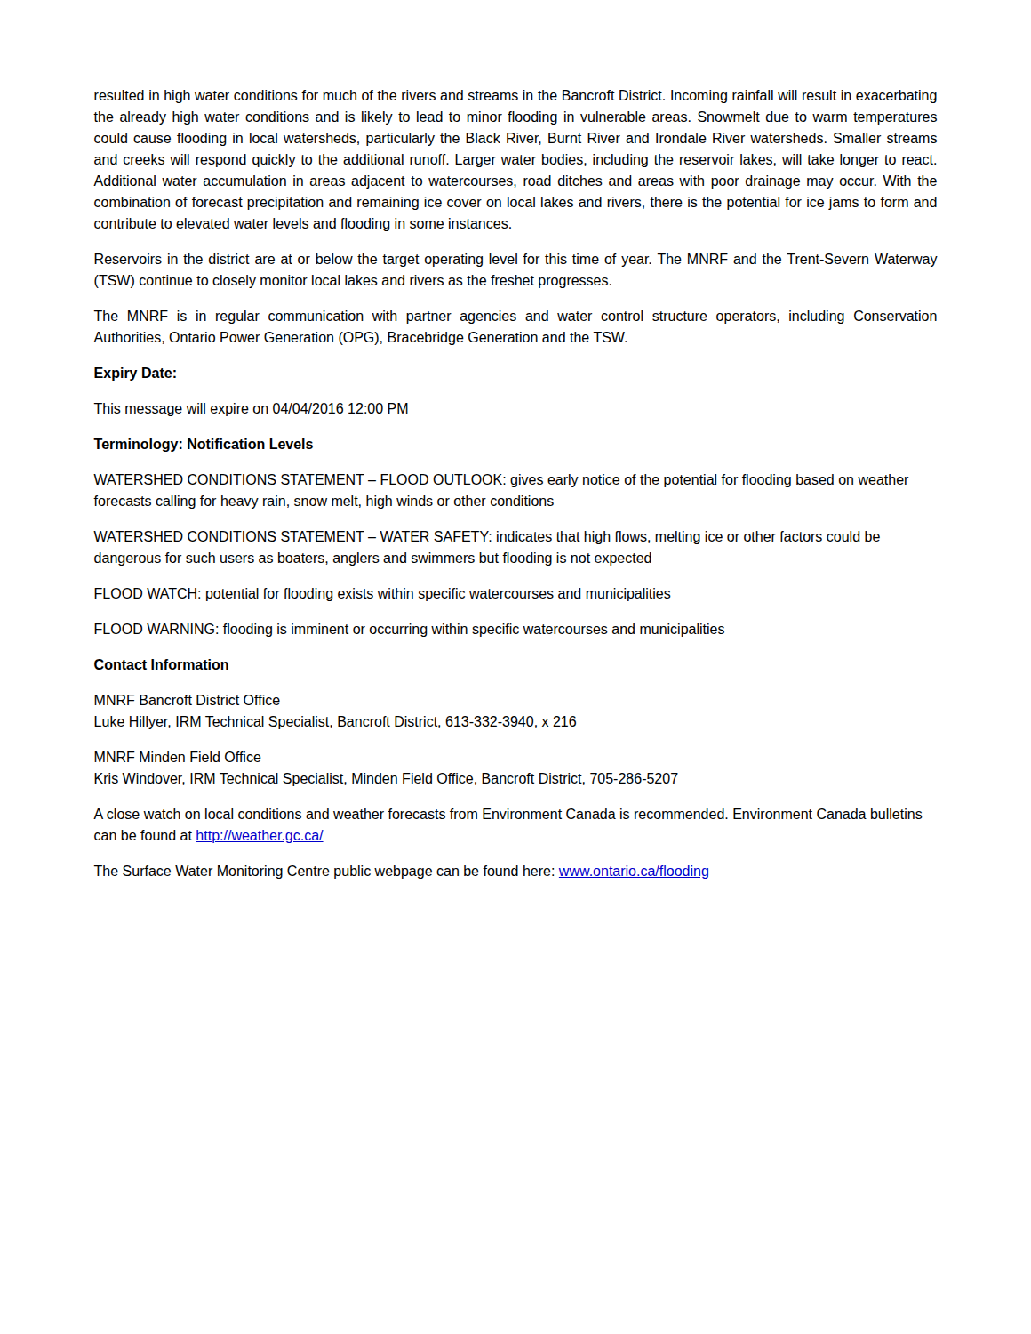resulted in high water conditions for much of the rivers and streams in the Bancroft District. Incoming rainfall will result in exacerbating the already high water conditions and is likely to lead to minor flooding in vulnerable areas. Snowmelt due to warm temperatures could cause flooding in local watersheds, particularly the Black River, Burnt River and Irondale River watersheds. Smaller streams and creeks will respond quickly to the additional runoff. Larger water bodies, including the reservoir lakes, will take longer to react. Additional water accumulation in areas adjacent to watercourses, road ditches and areas with poor drainage may occur. With the combination of forecast precipitation and remaining ice cover on local lakes and rivers, there is the potential for ice jams to form and contribute to elevated water levels and flooding in some instances.
Reservoirs in the district are at or below the target operating level for this time of year. The MNRF and the Trent-Severn Waterway (TSW) continue to closely monitor local lakes and rivers as the freshet progresses.
The MNRF is in regular communication with partner agencies and water control structure operators, including Conservation Authorities, Ontario Power Generation (OPG), Bracebridge Generation and the TSW.
Expiry Date:
This message will expire on 04/04/2016 12:00 PM
Terminology: Notification Levels
WATERSHED CONDITIONS STATEMENT – FLOOD OUTLOOK: gives early notice of the potential for flooding based on weather forecasts calling for heavy rain, snow melt, high winds or other conditions
WATERSHED CONDITIONS STATEMENT – WATER SAFETY: indicates that high flows, melting ice or other factors could be dangerous for such users as boaters, anglers and swimmers but flooding is not expected
FLOOD WATCH: potential for flooding exists within specific watercourses and municipalities
FLOOD WARNING: flooding is imminent or occurring within specific watercourses and municipalities
Contact Information
MNRF Bancroft District Office
Luke Hillyer, IRM Technical Specialist, Bancroft District, 613-332-3940, x 216
MNRF Minden Field Office
Kris Windover, IRM Technical Specialist, Minden Field Office, Bancroft District, 705-286-5207
A close watch on local conditions and weather forecasts from Environment Canada is recommended. Environment Canada bulletins can be found at http://weather.gc.ca/
The Surface Water Monitoring Centre public webpage can be found here: www.ontario.ca/flooding